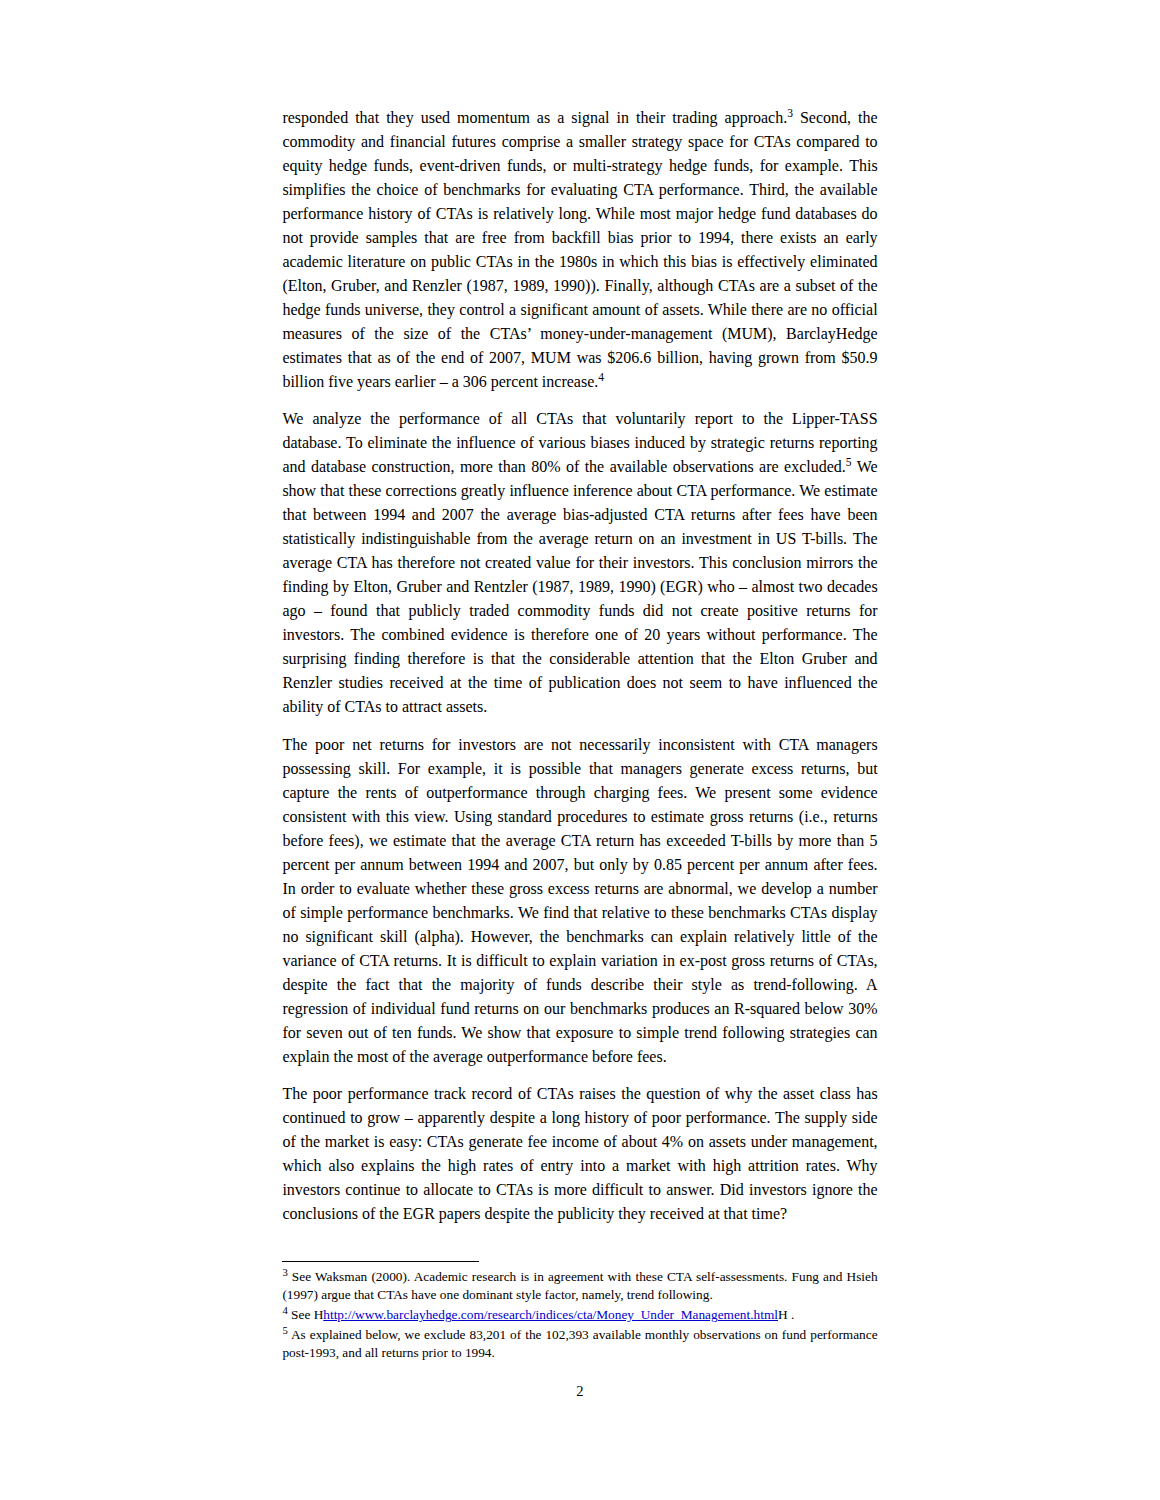responded that they used momentum as a signal in their trading approach.3 Second, the commodity and financial futures comprise a smaller strategy space for CTAs compared to equity hedge funds, event-driven funds, or multi-strategy hedge funds, for example. This simplifies the choice of benchmarks for evaluating CTA performance. Third, the available performance history of CTAs is relatively long. While most major hedge fund databases do not provide samples that are free from backfill bias prior to 1994, there exists an early academic literature on public CTAs in the 1980s in which this bias is effectively eliminated (Elton, Gruber, and Renzler (1987, 1989, 1990)). Finally, although CTAs are a subset of the hedge funds universe, they control a significant amount of assets. While there are no official measures of the size of the CTAs’ money-under-management (MUM), BarclayHedge estimates that as of the end of 2007, MUM was $206.6 billion, having grown from $50.9 billion five years earlier – a 306 percent increase.4
We analyze the performance of all CTAs that voluntarily report to the Lipper-TASS database. To eliminate the influence of various biases induced by strategic returns reporting and database construction, more than 80% of the available observations are excluded.5 We show that these corrections greatly influence inference about CTA performance. We estimate that between 1994 and 2007 the average bias-adjusted CTA returns after fees have been statistically indistinguishable from the average return on an investment in US T-bills. The average CTA has therefore not created value for their investors. This conclusion mirrors the finding by Elton, Gruber and Rentzler (1987, 1989, 1990) (EGR) who – almost two decades ago – found that publicly traded commodity funds did not create positive returns for investors. The combined evidence is therefore one of 20 years without performance. The surprising finding therefore is that the considerable attention that the Elton Gruber and Renzler studies received at the time of publication does not seem to have influenced the ability of CTAs to attract assets.
The poor net returns for investors are not necessarily inconsistent with CTA managers possessing skill. For example, it is possible that managers generate excess returns, but capture the rents of outperformance through charging fees. We present some evidence consistent with this view. Using standard procedures to estimate gross returns (i.e., returns before fees), we estimate that the average CTA return has exceeded T-bills by more than 5 percent per annum between 1994 and 2007, but only by 0.85 percent per annum after fees. In order to evaluate whether these gross excess returns are abnormal, we develop a number of simple performance benchmarks. We find that relative to these benchmarks CTAs display no significant skill (alpha). However, the benchmarks can explain relatively little of the variance of CTA returns. It is difficult to explain variation in ex-post gross returns of CTAs, despite the fact that the majority of funds describe their style as trend-following. A regression of individual fund returns on our benchmarks produces an R-squared below 30% for seven out of ten funds. We show that exposure to simple trend following strategies can explain the most of the average outperformance before fees.
The poor performance track record of CTAs raises the question of why the asset class has continued to grow – apparently despite a long history of poor performance. The supply side of the market is easy: CTAs generate fee income of about 4% on assets under management, which also explains the high rates of entry into a market with high attrition rates. Why investors continue to allocate to CTAs is more difficult to answer. Did investors ignore the conclusions of the EGR papers despite the publicity they received at that time?
3 See Waksman (2000). Academic research is in agreement with these CTA self-assessments. Fung and Hsieh (1997) argue that CTAs have one dominant style factor, namely, trend following.
4 See Hhttp://www.barclayhedge.com/research/indices/cta/Money_Under_Management.html H .
5 As explained below, we exclude 83,201 of the 102,393 available monthly observations on fund performance post-1993, and all returns prior to 1994.
2